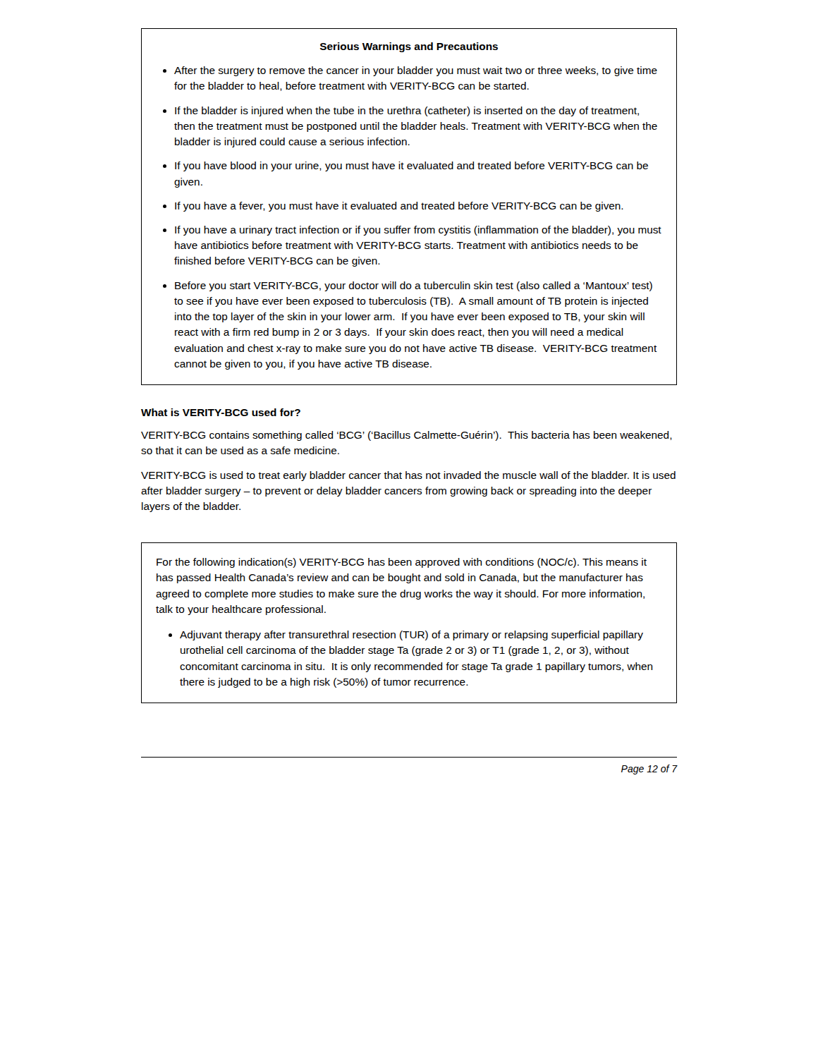Serious Warnings and Precautions
After the surgery to remove the cancer in your bladder you must wait two or three weeks, to give time for the bladder to heal, before treatment with VERITY-BCG can be started.
If the bladder is injured when the tube in the urethra (catheter) is inserted on the day of treatment, then the treatment must be postponed until the bladder heals. Treatment with VERITY-BCG when the bladder is injured could cause a serious infection.
If you have blood in your urine, you must have it evaluated and treated before VERITY-BCG can be given.
If you have a fever, you must have it evaluated and treated before VERITY-BCG can be given.
If you have a urinary tract infection or if you suffer from cystitis (inflammation of the bladder), you must have antibiotics before treatment with VERITY-BCG starts. Treatment with antibiotics needs to be finished before VERITY-BCG can be given.
Before you start VERITY-BCG, your doctor will do a tuberculin skin test (also called a ‘Mantoux’ test) to see if you have ever been exposed to tuberculosis (TB). A small amount of TB protein is injected into the top layer of the skin in your lower arm. If you have ever been exposed to TB, your skin will react with a firm red bump in 2 or 3 days. If your skin does react, then you will need a medical evaluation and chest x-ray to make sure you do not have active TB disease. VERITY-BCG treatment cannot be given to you, if you have active TB disease.
What is VERITY-BCG used for?
VERITY-BCG contains something called ‘BCG’ (‘Bacillus Calmette-Guérin’). This bacteria has been weakened, so that it can be used as a safe medicine.
VERITY-BCG is used to treat early bladder cancer that has not invaded the muscle wall of the bladder. It is used after bladder surgery – to prevent or delay bladder cancers from growing back or spreading into the deeper layers of the bladder.
For the following indication(s) VERITY-BCG has been approved with conditions (NOC/c). This means it has passed Health Canada’s review and can be bought and sold in Canada, but the manufacturer has agreed to complete more studies to make sure the drug works the way it should. For more information, talk to your healthcare professional.
Adjuvant therapy after transurethral resection (TUR) of a primary or relapsing superficial papillary urothelial cell carcinoma of the bladder stage Ta (grade 2 or 3) or T1 (grade 1, 2, or 3), without concomitant carcinoma in situ. It is only recommended for stage Ta grade 1 papillary tumors, when there is judged to be a high risk (>50%) of tumor recurrence.
Page 12 of 7